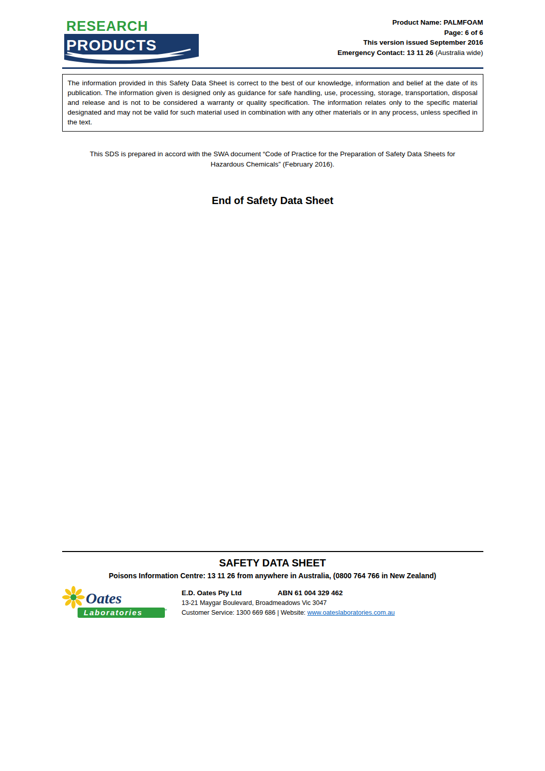RESEARCH PRODUCTS
Product Name: PALMFOAM
Page: 6 of 6
This version issued September 2016
Emergency Contact: 13 11 26 (Australia wide)
The information provided in this Safety Data Sheet is correct to the best of our knowledge, information and belief at the date of its publication. The information given is designed only as guidance for safe handling, use, processing, storage, transportation, disposal and release and is not to be considered a warranty or quality specification. The information relates only to the specific material designated and may not be valid for such material used in combination with any other materials or in any process, unless specified in the text.
This SDS is prepared in accord with the SWA document “Code of Practice for the Preparation of Safety Data Sheets for Hazardous Chemicals” (February 2016).
End of Safety Data Sheet
SAFETY DATA SHEET
Poisons Information Centre: 13 11 26 from anywhere in Australia, (0800 764 766 in New Zealand)
Oates Laboratories ™
E.D. Oates Pty Ltd ABN 61 004 329 462
13-21 Maygar Boulevard, Broadmeadows Vic 3047
Customer Service: 1300 669 686 | Website: www.oateslaboratories.com.au